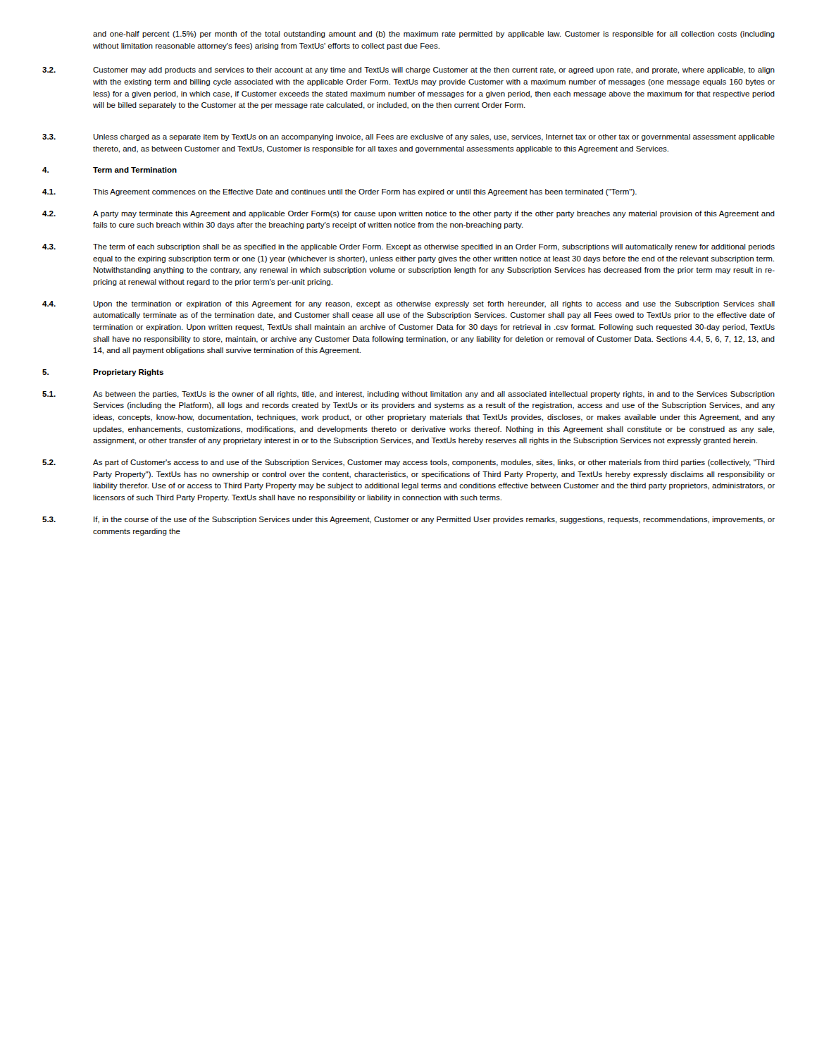and one-half percent (1.5%) per month of the total outstanding amount and (b) the maximum rate permitted by applicable law. Customer is responsible for all collection costs (including without limitation reasonable attorney's fees) arising from TextUs' efforts to collect past due Fees.
3.2.
Customer may add products and services to their account at any time and TextUs will charge Customer at the then current rate, or agreed upon rate, and prorate, where applicable, to align with the existing term and billing cycle associated with the applicable Order Form. TextUs may provide Customer with a maximum number of messages (one message equals 160 bytes or less) for a given period, in which case, if Customer exceeds the stated maximum number of messages for a given period, then each message above the maximum for that respective period will be billed separately to the Customer at the per message rate calculated, or included, on the then current Order Form.
3.3.
Unless charged as a separate item by TextUs on an accompanying invoice, all Fees are exclusive of any sales, use, services, Internet tax or other tax or governmental assessment applicable thereto, and, as between Customer and TextUs, Customer is responsible for all taxes and governmental assessments applicable to this Agreement and Services.
4.
Term and Termination
4.1.
This Agreement commences on the Effective Date and continues until the Order Form has expired or until this Agreement has been terminated ("Term").
4.2.
A party may terminate this Agreement and applicable Order Form(s) for cause upon written notice to the other party if the other party breaches any material provision of this Agreement and fails to cure such breach within 30 days after the breaching party's receipt of written notice from the non-breaching party.
4.3.
The term of each subscription shall be as specified in the applicable Order Form. Except as otherwise specified in an Order Form, subscriptions will automatically renew for additional periods equal to the expiring subscription term or one (1) year (whichever is shorter), unless either party gives the other written notice at least 30 days before the end of the relevant subscription term. Notwithstanding anything to the contrary, any renewal in which subscription volume or subscription length for any Subscription Services has decreased from the prior term may result in re-pricing at renewal without regard to the prior term's per-unit pricing.
4.4.
Upon the termination or expiration of this Agreement for any reason, except as otherwise expressly set forth hereunder, all rights to access and use the Subscription Services shall automatically terminate as of the termination date, and Customer shall cease all use of the Subscription Services. Customer shall pay all Fees owed to TextUs prior to the effective date of termination or expiration. Upon written request, TextUs shall maintain an archive of Customer Data for 30 days for retrieval in .csv format. Following such requested 30-day period, TextUs shall have no responsibility to store, maintain, or archive any Customer Data following termination, or any liability for deletion or removal of Customer Data. Sections 4.4, 5, 6, 7, 12, 13, and 14, and all payment obligations shall survive termination of this Agreement.
5.
Proprietary Rights
5.1.
As between the parties, TextUs is the owner of all rights, title, and interest, including without limitation any and all associated intellectual property rights, in and to the Services Subscription Services (including the Platform), all logs and records created by TextUs or its providers and systems as a result of the registration, access and use of the Subscription Services, and any ideas, concepts, know-how, documentation, techniques, work product, or other proprietary materials that TextUs provides, discloses, or makes available under this Agreement, and any updates, enhancements, customizations, modifications, and developments thereto or derivative works thereof. Nothing in this Agreement shall constitute or be construed as any sale, assignment, or other transfer of any proprietary interest in or to the Subscription Services, and TextUs hereby reserves all rights in the Subscription Services not expressly granted herein.
5.2.
As part of Customer's access to and use of the Subscription Services, Customer may access tools, components, modules, sites, links, or other materials from third parties (collectively, "Third Party Property"). TextUs has no ownership or control over the content, characteristics, or specifications of Third Party Property, and TextUs hereby expressly disclaims all responsibility or liability therefor. Use of or access to Third Party Property may be subject to additional legal terms and conditions effective between Customer and the third party proprietors, administrators, or licensors of such Third Party Property. TextUs shall have no responsibility or liability in connection with such terms.
5.3.
If, in the course of the use of the Subscription Services under this Agreement, Customer or any Permitted User provides remarks, suggestions, requests, recommendations, improvements, or comments regarding the